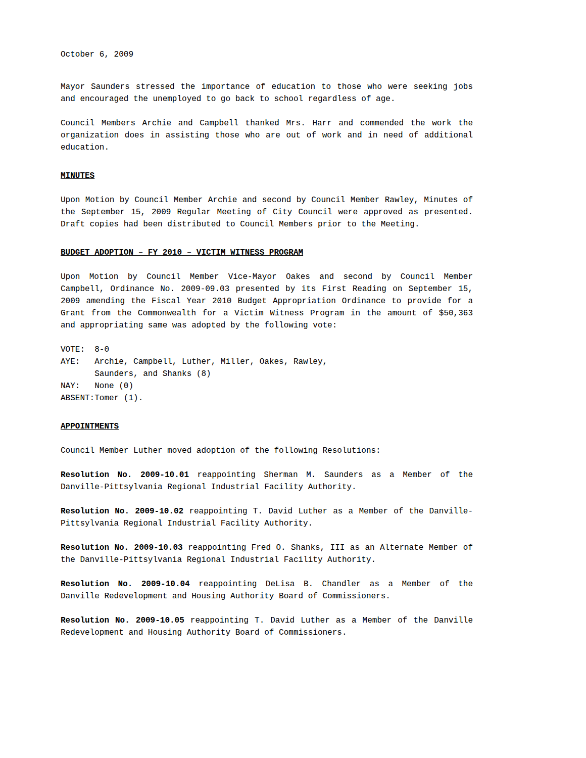October 6, 2009
Mayor Saunders stressed the importance of education to those who were seeking jobs and encouraged the unemployed to go back to school regardless of age.
Council Members Archie and Campbell thanked Mrs. Harr and commended the work the organization does in assisting those who are out of work and in need of additional education.
MINUTES
Upon Motion by Council Member Archie and second by Council Member Rawley, Minutes of the September 15, 2009 Regular Meeting of City Council were approved as presented. Draft copies had been distributed to Council Members prior to the Meeting.
BUDGET ADOPTION – FY 2010 – VICTIM WITNESS PROGRAM
Upon Motion by Council Member Vice-Mayor Oakes and second by Council Member Campbell, Ordinance No. 2009-09.03 presented by its First Reading on September 15, 2009 amending the Fiscal Year 2010 Budget Appropriation Ordinance to provide for a Grant from the Commonwealth for a Victim Witness Program in the amount of $50,363 and appropriating same was adopted by the following vote:
| VOTE: | 8-0 |
| AYE: | Archie, Campbell, Luther, Miller, Oakes, Rawley, Saunders, and Shanks (8) |
| NAY: | None (0) |
| ABSENT: | Tomer (1). |
APPOINTMENTS
Council Member Luther moved adoption of the following Resolutions:
Resolution No. 2009-10.01 reappointing Sherman M. Saunders as a Member of the Danville-Pittsylvania Regional Industrial Facility Authority.
Resolution No. 2009-10.02 reappointing T. David Luther as a Member of the Danville-Pittsylvania Regional Industrial Facility Authority.
Resolution No. 2009-10.03 reappointing Fred O. Shanks, III as an Alternate Member of the Danville-Pittsylvania Regional Industrial Facility Authority.
Resolution No. 2009-10.04 reappointing DeLisa B. Chandler as a Member of the Danville Redevelopment and Housing Authority Board of Commissioners.
Resolution No. 2009-10.05 reappointing T. David Luther as a Member of the Danville Redevelopment and Housing Authority Board of Commissioners.